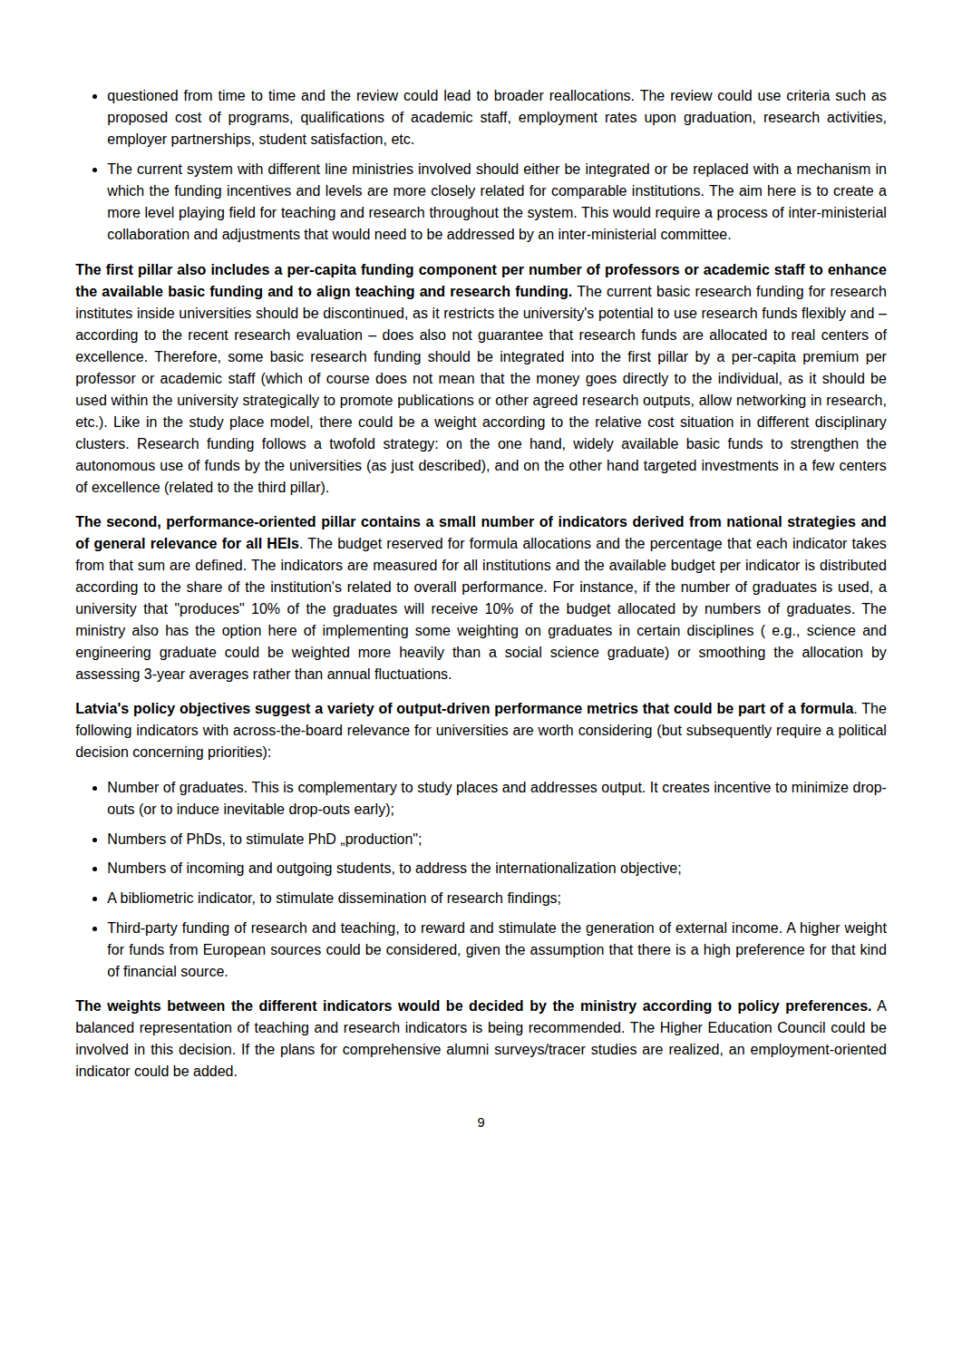questioned from time to time and the review could lead to broader reallocations. The review could use criteria such as proposed cost of programs, qualifications of academic staff, employment rates upon graduation, research activities, employer partnerships, student satisfaction, etc.
The current system with different line ministries involved should either be integrated or be replaced with a mechanism in which the funding incentives and levels are more closely related for comparable institutions. The aim here is to create a more level playing field for teaching and research throughout the system. This would require a process of inter-ministerial collaboration and adjustments that would need to be addressed by an inter-ministerial committee.
The first pillar also includes a per-capita funding component per number of professors or academic staff to enhance the available basic funding and to align teaching and research funding. The current basic research funding for research institutes inside universities should be discontinued, as it restricts the university's potential to use research funds flexibly and – according to the recent research evaluation – does also not guarantee that research funds are allocated to real centers of excellence. Therefore, some basic research funding should be integrated into the first pillar by a per-capita premium per professor or academic staff (which of course does not mean that the money goes directly to the individual, as it should be used within the university strategically to promote publications or other agreed research outputs, allow networking in research, etc.). Like in the study place model, there could be a weight according to the relative cost situation in different disciplinary clusters. Research funding follows a twofold strategy: on the one hand, widely available basic funds to strengthen the autonomous use of funds by the universities (as just described), and on the other hand targeted investments in a few centers of excellence (related to the third pillar).
The second, performance-oriented pillar contains a small number of indicators derived from national strategies and of general relevance for all HEIs. The budget reserved for formula allocations and the percentage that each indicator takes from that sum are defined. The indicators are measured for all institutions and the available budget per indicator is distributed according to the share of the institution's related to overall performance. For instance, if the number of graduates is used, a university that "produces" 10% of the graduates will receive 10% of the budget allocated by numbers of graduates. The ministry also has the option here of implementing some weighting on graduates in certain disciplines ( e.g., science and engineering graduate could be weighted more heavily than a social science graduate) or smoothing the allocation by assessing 3-year averages rather than annual fluctuations.
Latvia's policy objectives suggest a variety of output-driven performance metrics that could be part of a formula. The following indicators with across-the-board relevance for universities are worth considering (but subsequently require a political decision concerning priorities):
Number of graduates. This is complementary to study places and addresses output. It creates incentive to minimize drop-outs (or to induce inevitable drop-outs early);
Numbers of PhDs, to stimulate PhD „production";
Numbers of incoming and outgoing students, to address the internationalization objective;
A bibliometric indicator, to stimulate dissemination of research findings;
Third-party funding of research and teaching, to reward and stimulate the generation of external income. A higher weight for funds from European sources could be considered, given the assumption that there is a high preference for that kind of financial source.
The weights between the different indicators would be decided by the ministry according to policy preferences. A balanced representation of teaching and research indicators is being recommended. The Higher Education Council could be involved in this decision. If the plans for comprehensive alumni surveys/tracer studies are realized, an employment-oriented indicator could be added.
9